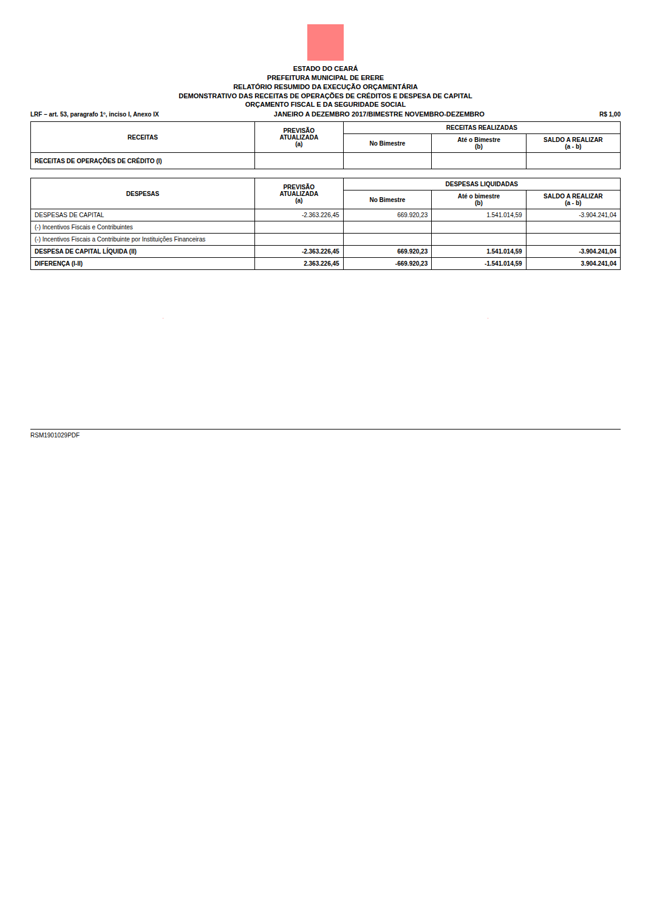ESTADO DO CEARÁ
PREFEITURA MUNICIPAL DE ERERE
RELATÓRIO RESUMIDO DA EXECUÇÃO ORÇAMENTÁRIA
DEMONSTRATIVO DAS RECEITAS DE OPERAÇÕES DE CRÉDITOS E DESPESA DE CAPITAL
ORÇAMENTO FISCAL E DA SEGURIDADE SOCIAL
LRF – art. 53, paragrafo 1º, inciso I, Anexo IX
JANEIRO A DEZEMBRO 2017/BIMESTRE NOVEMBRO-DEZEMBRO
R$ 1,00
| RECEITAS | PREVISÃO ATUALIZADA (a) | RECEITAS REALIZADAS |
| --- | --- | --- |
| No Bimestre | Até o Bimestre (b) | SALDO A REALIZAR (a - b) |
| RECEITAS DE OPERAÇÕES DE CRÉDITO (I) | | | | |
| DESPESAS | PREVISÃO ATUALIZADA (a) | DESPESAS LIQUIDADAS |
| --- | --- | --- |
| No Bimestre | Até o bimestre (b) | SALDO A REALIZAR (a - b) |
| DESPESAS DE CAPITAL | -2.363.226,45 | 669.920,23 | 1.541.014,59 | -3.904.241,04 |
| (-) Incentivos Fiscais e Contribuintes | | | | |
| (-) Incentivos Fiscais a Contribuinte por Instituições Financeiras | | | | |
| DESPESA DE CAPITAL LÍQUIDA (II) | -2.363.226,45 | 669.920,23 | 1.541.014,59 | -3.904.241,04 |
| DIFERENÇA (I-II) | 2.363.226,45 | -669.920,23 | -1.541.014,59 | 3.904.241,04 |
RSM1901029PDF